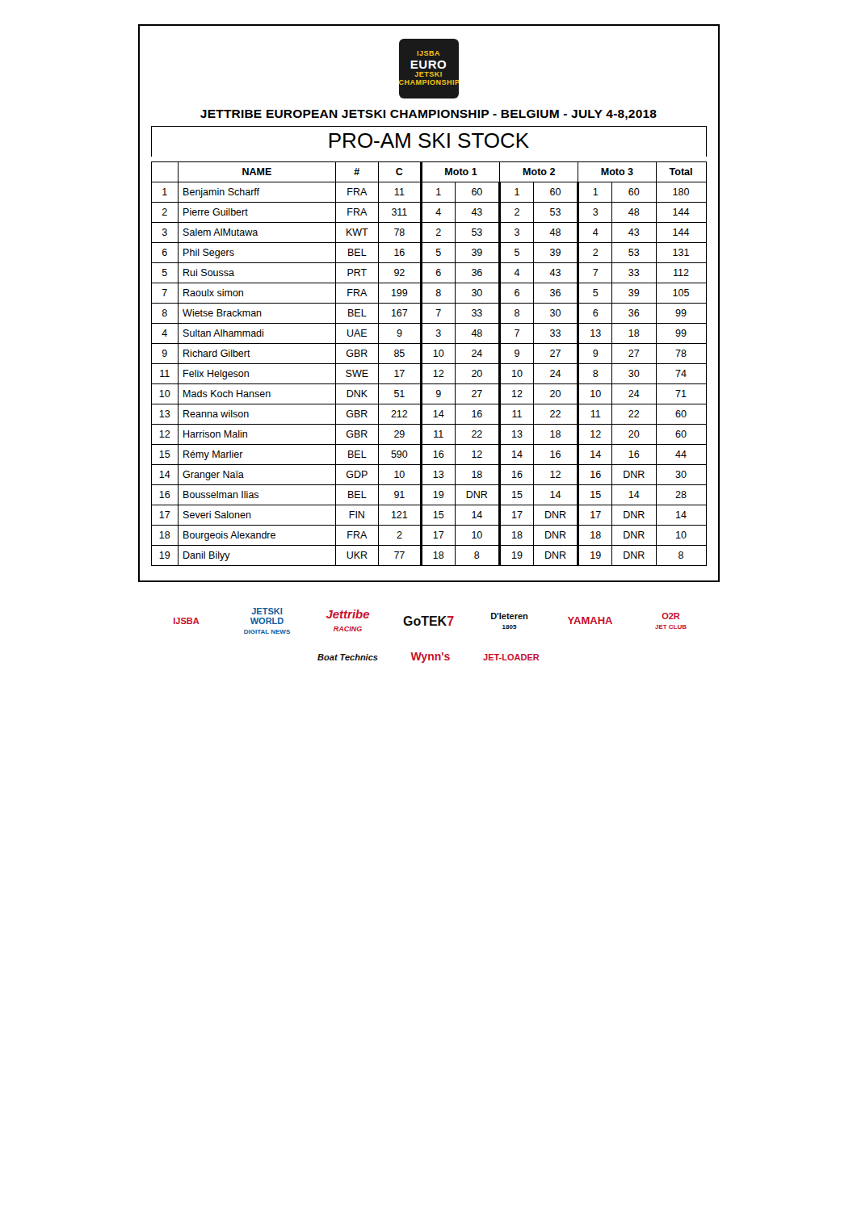IJSBA EURO JETSKI CHAMPIONSHIP
JETTRIBE EUROPEAN JETSKI CHAMPIONSHIP - BELGIUM - JULY 4-8,2018
PRO-AM SKI STOCK
| | NAME | # | C | Moto 1 | Moto 2 | Moto 3 | Total |
| --- | --- | --- | --- | --- | --- | --- | --- |
| 1 | Benjamin Scharff | FRA | 11 | 1 | 60 | 1 | 60 | 1 | 60 | 180 |
| 2 | Pierre Guilbert | FRA | 311 | 4 | 43 | 2 | 53 | 3 | 48 | 144 |
| 3 | Salem AlMutawa | KWT | 78 | 2 | 53 | 3 | 48 | 4 | 43 | 144 |
| 6 | Phil Segers | BEL | 16 | 5 | 39 | 5 | 39 | 2 | 53 | 131 |
| 5 | Rui Soussa | PRT | 92 | 6 | 36 | 4 | 43 | 7 | 33 | 112 |
| 7 | Raoulx simon | FRA | 199 | 8 | 30 | 6 | 36 | 5 | 39 | 105 |
| 8 | Wietse Brackman | BEL | 167 | 7 | 33 | 8 | 30 | 6 | 36 | 99 |
| 4 | Sultan Alhammadi | UAE | 9 | 3 | 48 | 7 | 33 | 13 | 18 | 99 |
| 9 | Richard Gilbert | GBR | 85 | 10 | 24 | 9 | 27 | 9 | 27 | 78 |
| 11 | Felix Helgeson | SWE | 17 | 12 | 20 | 10 | 24 | 8 | 30 | 74 |
| 10 | Mads Koch Hansen | DNK | 51 | 9 | 27 | 12 | 20 | 10 | 24 | 71 |
| 13 | Reanna wilson | GBR | 212 | 14 | 16 | 11 | 22 | 11 | 22 | 60 |
| 12 | Harrison Malin | GBR | 29 | 11 | 22 | 13 | 18 | 12 | 20 | 60 |
| 15 | Rémy Marlier | BEL | 590 | 16 | 12 | 14 | 16 | 14 | 16 | 44 |
| 14 | Granger Naïa | GDP | 10 | 13 | 18 | 16 | 12 | 16 | DNR | 30 |
| 16 | Bousselman Ilias | BEL | 91 | 19 | DNR | 15 | 14 | 15 | 14 | 28 |
| 17 | Severi Salonen | FIN | 121 | 15 | 14 | 17 | DNR | 17 | DNR | 14 |
| 18 | Bourgeois Alexandre | FRA | 2 | 17 | 10 | 18 | DNR | 18 | DNR | 10 |
| 19 | Danil Bilyy | UKR | 77 | 18 | 8 | 19 | DNR | 19 | DNR | 8 |
IJSBA
JETSKI
WORLD
DIGITAL NEWS
Jettribe
RACING
GoTEK7
D'Ieteren
1805
YAMAHA
O2R
JET CLUB
Boat Technics
Wynn's
JET-LOADER